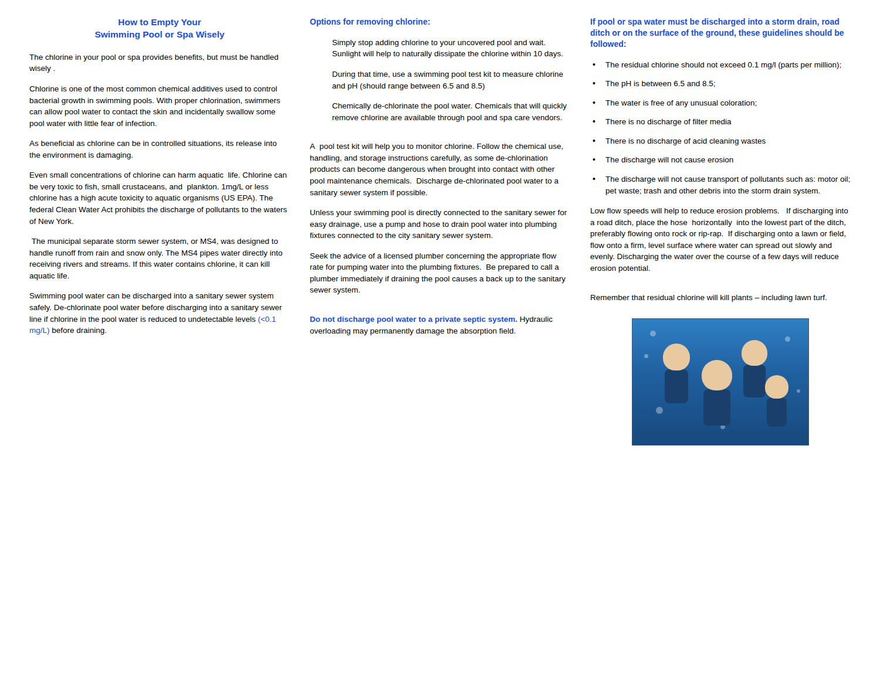How to Empty Your
Swimming Pool or Spa Wisely
The chlorine in your pool or spa provides benefits, but must be handled wisely .
Chlorine is one of the most common chemical additives used to control bacterial growth in swimming pools. With proper chlorination, swimmers can allow pool water to contact the skin and incidentally swallow some pool water with little fear of infection.
As beneficial as chlorine can be in controlled situations, its release into the environment is damaging.
Even small concentrations of chlorine can harm aquatic life. Chlorine can be very toxic to fish, small crustaceans, and plankton. 1mg/L or less chlorine has a high acute toxicity to aquatic organisms (US EPA). The federal Clean Water Act prohibits the discharge of pollutants to the waters of New York.
The municipal separate storm sewer system, or MS4, was designed to handle runoff from rain and snow only. The MS4 pipes water directly into receiving rivers and streams. If this water contains chlorine, it can kill aquatic life.
Swimming pool water can be discharged into a sanitary sewer system safely. De-chlorinate pool water before discharging into a sanitary sewer line if chlorine in the pool water is reduced to undetectable levels (<0.1 mg/L) before draining.
Options for removing chlorine:
Simply stop adding chlorine to your uncovered pool and wait. Sunlight will help to naturally dissipate the chlorine within 10 days.
During that time, use a swimming pool test kit to measure chlorine and pH (should range between 6.5 and 8.5)
Chemically de-chlorinate the pool water. Chemicals that will quickly remove chlorine are available through pool and spa care vendors.
A pool test kit will help you to monitor chlorine. Follow the chemical use, handling, and storage instructions carefully, as some de-chlorination products can become dangerous when brought into contact with other pool maintenance chemicals. Discharge de-chlorinated pool water to a sanitary sewer system if possible.
Unless your swimming pool is directly connected to the sanitary sewer for easy drainage, use a pump and hose to drain pool water into plumbing fixtures connected to the city sanitary sewer system.
Seek the advice of a licensed plumber concerning the appropriate flow rate for pumping water into the plumbing fixtures. Be prepared to call a plumber immediately if draining the pool causes a back up to the sanitary sewer system.
Do not discharge pool water to a private septic system. Hydraulic overloading may permanently damage the absorption field.
If pool or spa water must be discharged into a storm drain, road ditch or on the surface of the ground, these guidelines should be followed:
The residual chlorine should not exceed 0.1 mg/l (parts per million);
The pH is between 6.5 and 8.5;
The water is free of any unusual coloration;
There is no discharge of filter media
There is no discharge of acid cleaning wastes
The discharge will not cause erosion
The discharge will not cause transport of pollutants such as: motor oil; pet waste; trash and other debris into the storm drain system.
Low flow speeds will help to reduce erosion problems. If discharging into a road ditch, place the hose horizontally into the lowest part of the ditch, preferably flowing onto rock or rip-rap. If discharging onto a lawn or field, flow onto a firm, level surface where water can spread out slowly and evenly. Discharging the water over the course of a few days will reduce erosion potential.
Remember that residual chlorine will kill plants – including lawn turf.